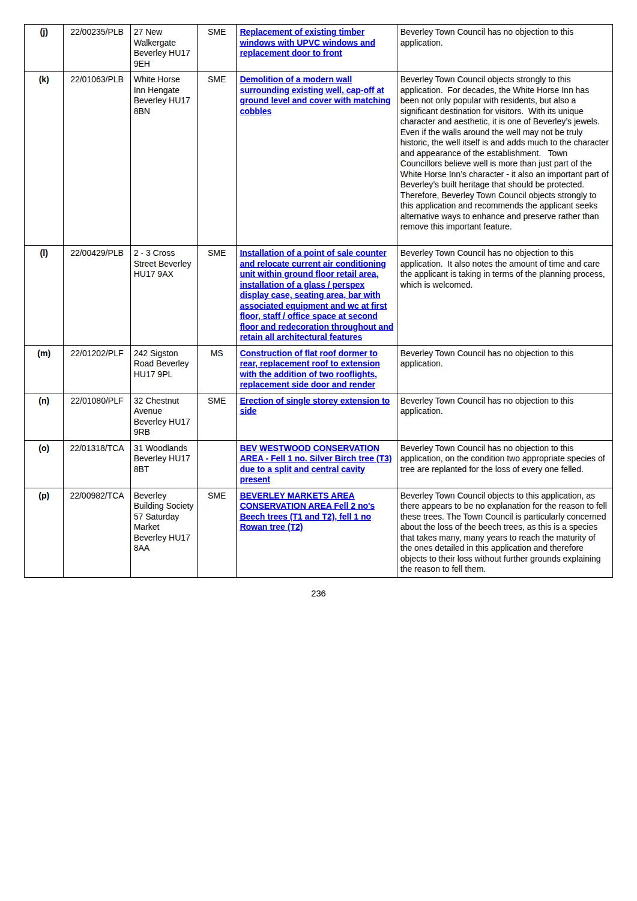| (j) | 22/00235/PLB | 27 New Walkergate Beverley HU17 9EH | SME | Replacement of existing timber windows with UPVC windows and replacement door to front | Beverley Town Council has no objection to this application. |
| (k) | 22/01063/PLB | White Horse Inn Hengate Beverley HU17 8BN | SME | Demolition of a modern wall surrounding existing well, cap-off at ground level and cover with matching cobbles | Beverley Town Council objects strongly to this application. For decades, the White Horse Inn has been not only popular with residents, but also a significant destination for visitors. With its unique character and aesthetic, it is one of Beverley’s jewels. Even if the walls around the well may not be truly historic, the well itself is and adds much to the character and appearance of the establishment. Town Councillors believe well is more than just part of the White Horse Inn’s character - it also an important part of Beverley’s built heritage that should be protected. Therefore, Beverley Town Council objects strongly to this application and recommends the applicant seeks alternative ways to enhance and preserve rather than remove this important feature. |
| (l) | 22/00429/PLB | 2 - 3 Cross Street Beverley HU17 9AX | SME | Installation of a point of sale counter and relocate current air conditioning unit within ground floor retail area, installation of a glass / perspex display case, seating area, bar with associated equipment and wc at first floor, staff / office space at second floor and redecoration throughout and retain all architectural features | Beverley Town Council has no objection to this application. It also notes the amount of time and care the applicant is taking in terms of the planning process, which is welcomed. |
| (m) | 22/01202/PLF | 242 Sigston Road Beverley HU17 9PL | MS | Construction of flat roof dormer to rear, replacement roof to extension with the addition of two rooflights, replacement side door and render | Beverley Town Council has no objection to this application. |
| (n) | 22/01080/PLF | 32 Chestnut Avenue Beverley HU17 9RB | SME | Erection of single storey extension to side | Beverley Town Council has no objection to this application. |
| (o) | 22/01318/TCA | 31 Woodlands Beverley HU17 8BT | | BEV WESTWOOD CONSERVATION AREA - Fell 1 no. Silver Birch tree (T3) due to a split and central cavity present | Beverley Town Council has no objection to this application, on the condition two appropriate species of tree are replanted for the loss of every one felled. |
| (p) | 22/00982/TCA | Beverley Building Society 57 Saturday Market Beverley HU17 8AA | SME | BEVERLEY MARKETS AREA CONSERVATION AREA Fell 2 no's Beech trees (T1 and T2), fell 1 no Rowan tree (T2) | Beverley Town Council objects to this application, as there appears to be no explanation for the reason to fell these trees. The Town Council is particularly concerned about the loss of the beech trees, as this is a species that takes many, many years to reach the maturity of the ones detailed in this application and therefore objects to their loss without further grounds explaining the reason to fell them. |
236